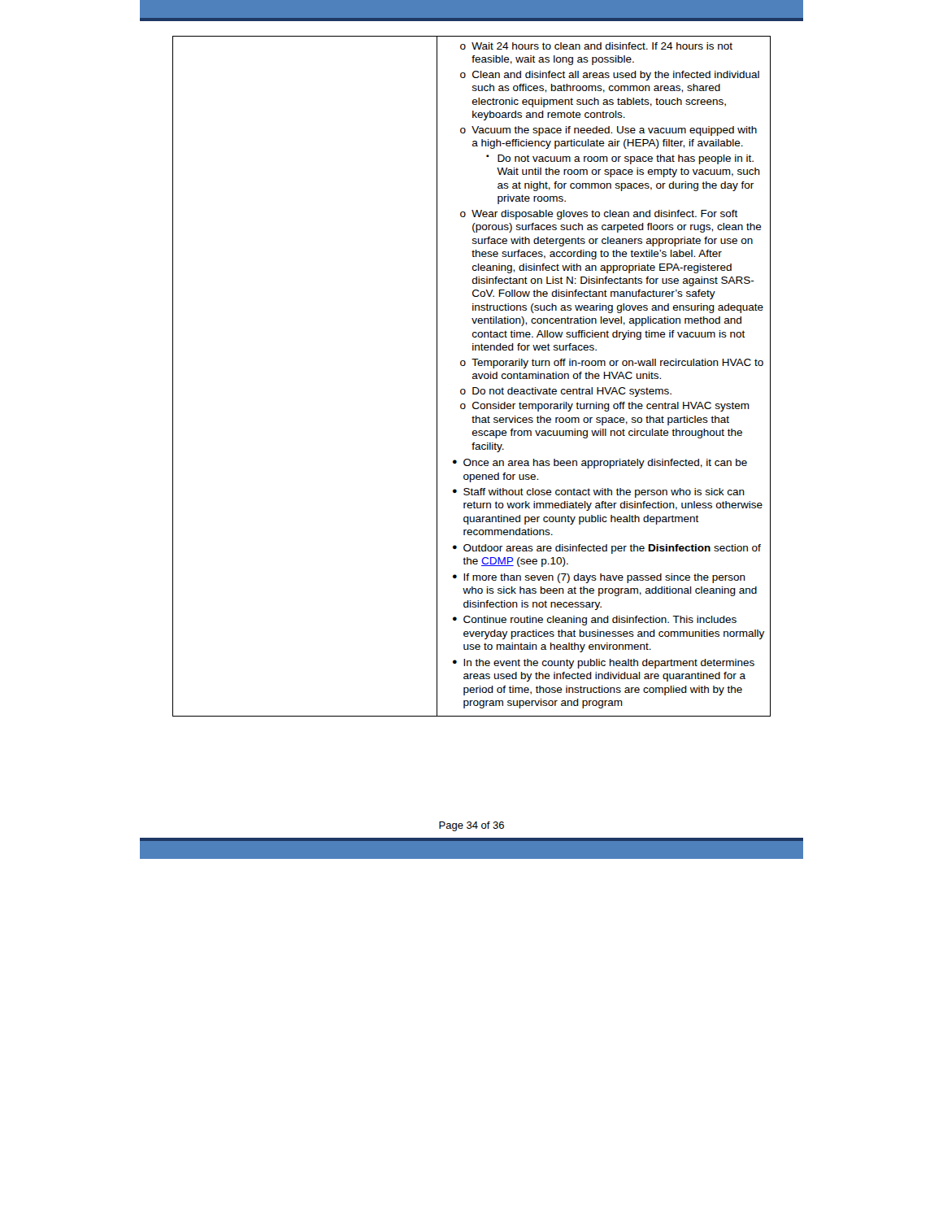| | Wait 24 hours to clean and disinfect. If 24 hours is not feasible, wait as long as possible. Clean and disinfect all areas used by the infected individual such as offices, bathrooms, common areas, shared electronic equipment such as tablets, touch screens, keyboards and remote controls. Vacuum the space if needed. Use a vacuum equipped with a high-efficiency particulate air (HEPA) filter, if available. Do not vacuum a room or space that has people in it. Wait until the room or space is empty to vacuum, such as at night, for common spaces, or during the day for private rooms. Wear disposable gloves to clean and disinfect. For soft (porous) surfaces such as carpeted floors or rugs, clean the surface with detergents or cleaners appropriate for use on these surfaces, according to the textile’s label. After cleaning, disinfect with an appropriate EPA-registered disinfectant on List N: Disinfectants for use against SARS-CoV. Follow the disinfectant manufacturer’s safety instructions (such as wearing gloves and ensuring adequate ventilation), concentration level, application method and contact time. Allow sufficient drying time if vacuum is not intended for wet surfaces. Temporarily turn off in-room or on-wall recirculation HVAC to avoid contamination of the HVAC units. Do not deactivate central HVAC systems. Consider temporarily turning off the central HVAC system that services the room or space, so that particles that escape from vacuuming will not circulate throughout the facility. Once an area has been appropriately disinfected, it can be opened for use. Staff without close contact with the person who is sick can return to work immediately after disinfection, unless otherwise quarantined per county public health department recommendations. Outdoor areas are disinfected per the Disinfection section of the CDMP (see p.10). If more than seven (7) days have passed since the person who is sick has been at the program, additional cleaning and disinfection is not necessary. Continue routine cleaning and disinfection. This includes everyday practices that businesses and communities normally use to maintain a healthy environment. In the event the county public health department determines areas used by the infected individual are quarantined for a period of time, those instructions are complied with by the program supervisor and program |
Page 34 of 36